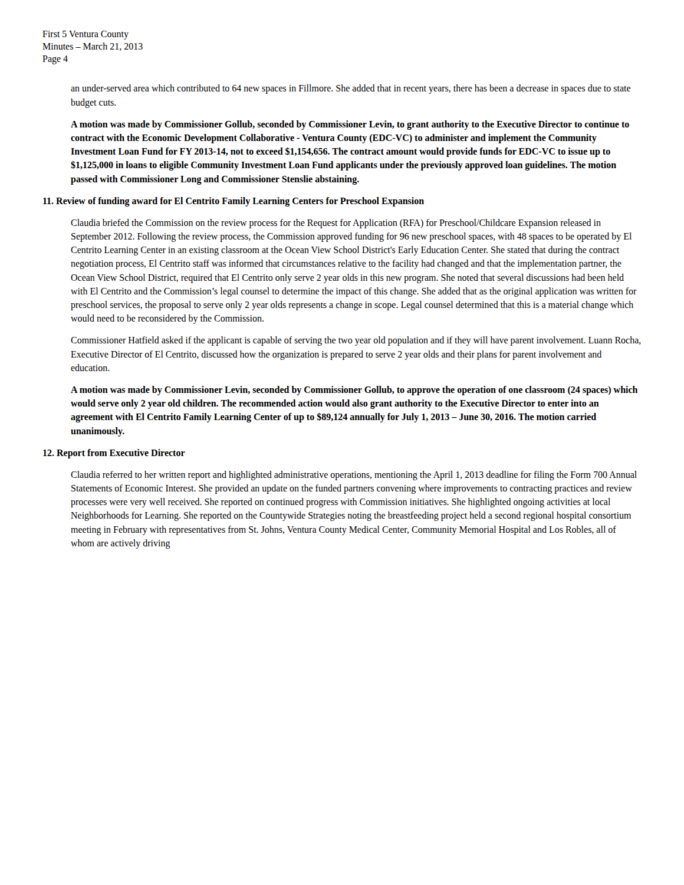First 5 Ventura County
Minutes – March 21, 2013
Page 4
an under-served area which contributed to 64 new spaces in Fillmore. She added that in recent years, there has been a decrease in spaces due to state budget cuts.
A motion was made by Commissioner Gollub, seconded by Commissioner Levin, to grant authority to the Executive Director to continue to contract with the Economic Development Collaborative - Ventura County (EDC-VC) to administer and implement the Community Investment Loan Fund for FY 2013-14, not to exceed $1,154,656. The contract amount would provide funds for EDC-VC to issue up to $1,125,000 in loans to eligible Community Investment Loan Fund applicants under the previously approved loan guidelines. The motion passed with Commissioner Long and Commissioner Stenslie abstaining.
11. Review of funding award for El Centrito Family Learning Centers for Preschool Expansion
Claudia briefed the Commission on the review process for the Request for Application (RFA) for Preschool/Childcare Expansion released in September 2012. Following the review process, the Commission approved funding for 96 new preschool spaces, with 48 spaces to be operated by El Centrito Learning Center in an existing classroom at the Ocean View School District's Early Education Center. She stated that during the contract negotiation process, El Centrito staff was informed that circumstances relative to the facility had changed and that the implementation partner, the Ocean View School District, required that El Centrito only serve 2 year olds in this new program. She noted that several discussions had been held with El Centrito and the Commission’s legal counsel to determine the impact of this change. She added that as the original application was written for preschool services, the proposal to serve only 2 year olds represents a change in scope. Legal counsel determined that this is a material change which would need to be reconsidered by the Commission.
Commissioner Hatfield asked if the applicant is capable of serving the two year old population and if they will have parent involvement. Luann Rocha, Executive Director of El Centrito, discussed how the organization is prepared to serve 2 year olds and their plans for parent involvement and education.
A motion was made by Commissioner Levin, seconded by Commissioner Gollub, to approve the operation of one classroom (24 spaces) which would serve only 2 year old children. The recommended action would also grant authority to the Executive Director to enter into an agreement with El Centrito Family Learning Center of up to $89,124 annually for July 1, 2013 – June 30, 2016. The motion carried unanimously.
12. Report from Executive Director
Claudia referred to her written report and highlighted administrative operations, mentioning the April 1, 2013 deadline for filing the Form 700 Annual Statements of Economic Interest. She provided an update on the funded partners convening where improvements to contracting practices and review processes were very well received. She reported on continued progress with Commission initiatives. She highlighted ongoing activities at local Neighborhoods for Learning. She reported on the Countywide Strategies noting the breastfeeding project held a second regional hospital consortium meeting in February with representatives from St. Johns, Ventura County Medical Center, Community Memorial Hospital and Los Robles, all of whom are actively driving